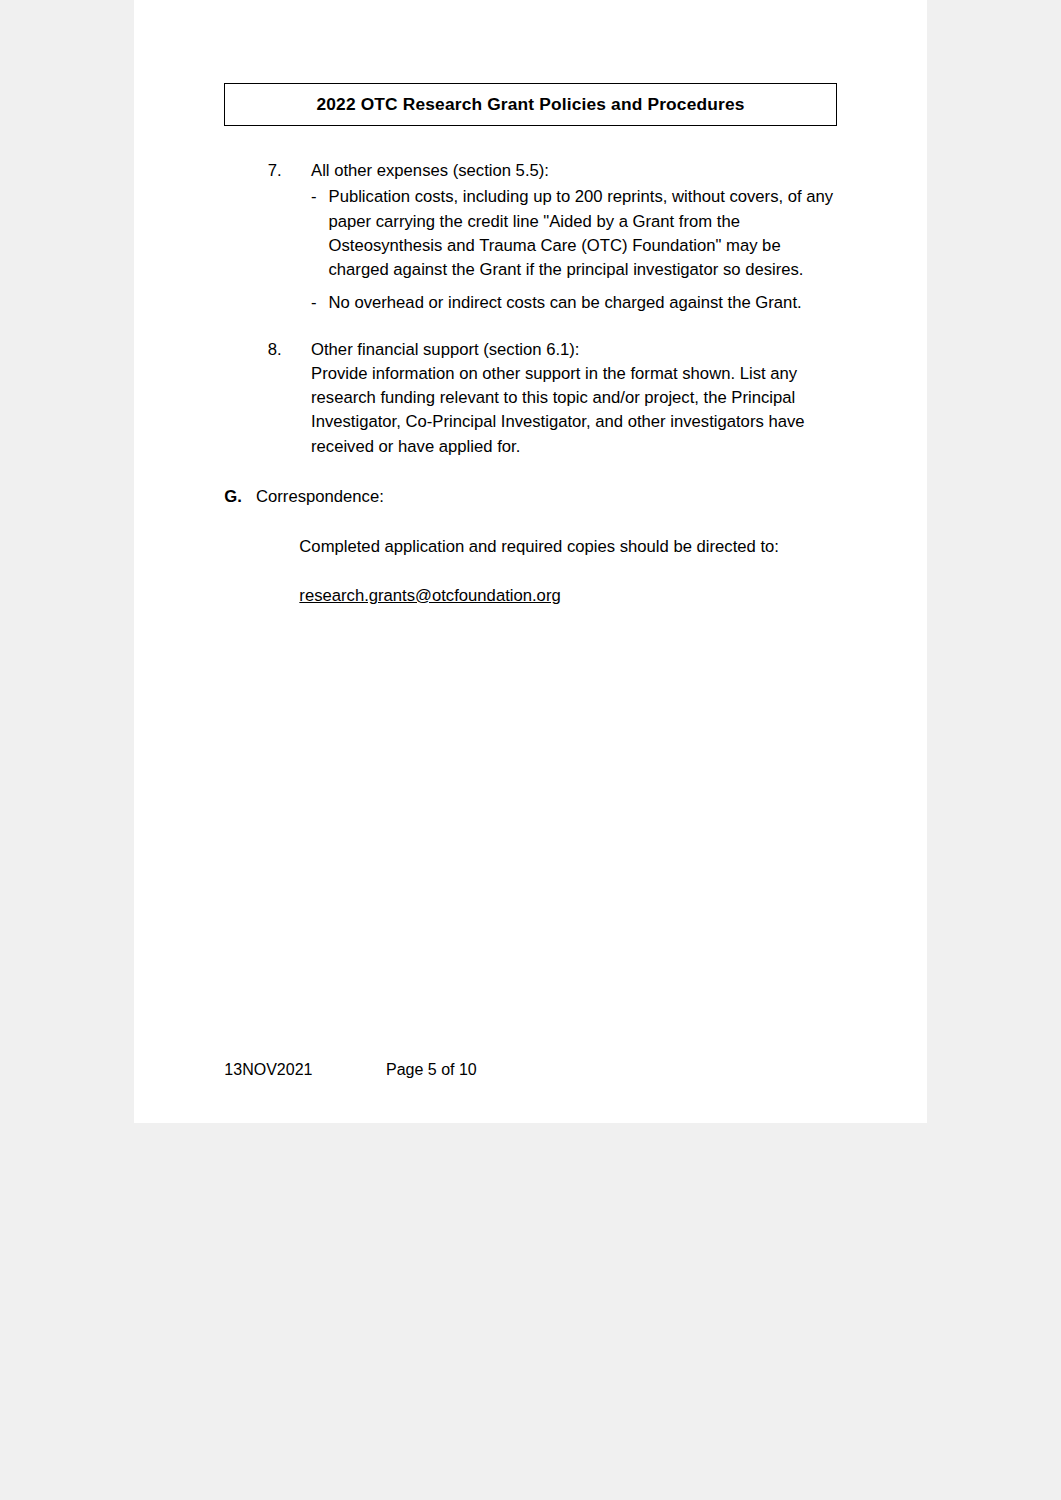2022 OTC Research Grant Policies and Procedures
7.
All other expenses (section 5.5):
Publication costs, including up to 200 reprints, without covers, of any paper carrying the credit line "Aided by a Grant from the Osteosynthesis and Trauma Care (OTC) Foundation" may be charged against the Grant if the principal investigator so desires.
No overhead or indirect costs can be charged against the Grant.
8.
Other financial support (section 6.1):
Provide information on other support in the format shown. List any research funding relevant to this topic and/or project, the Principal Investigator, Co-Principal Investigator, and other investigators have received or have applied for.
G.
Correspondence:
Completed application and required copies should be directed to:
research.grants@otcfoundation.org
13NOV2021
Page 5 of 10